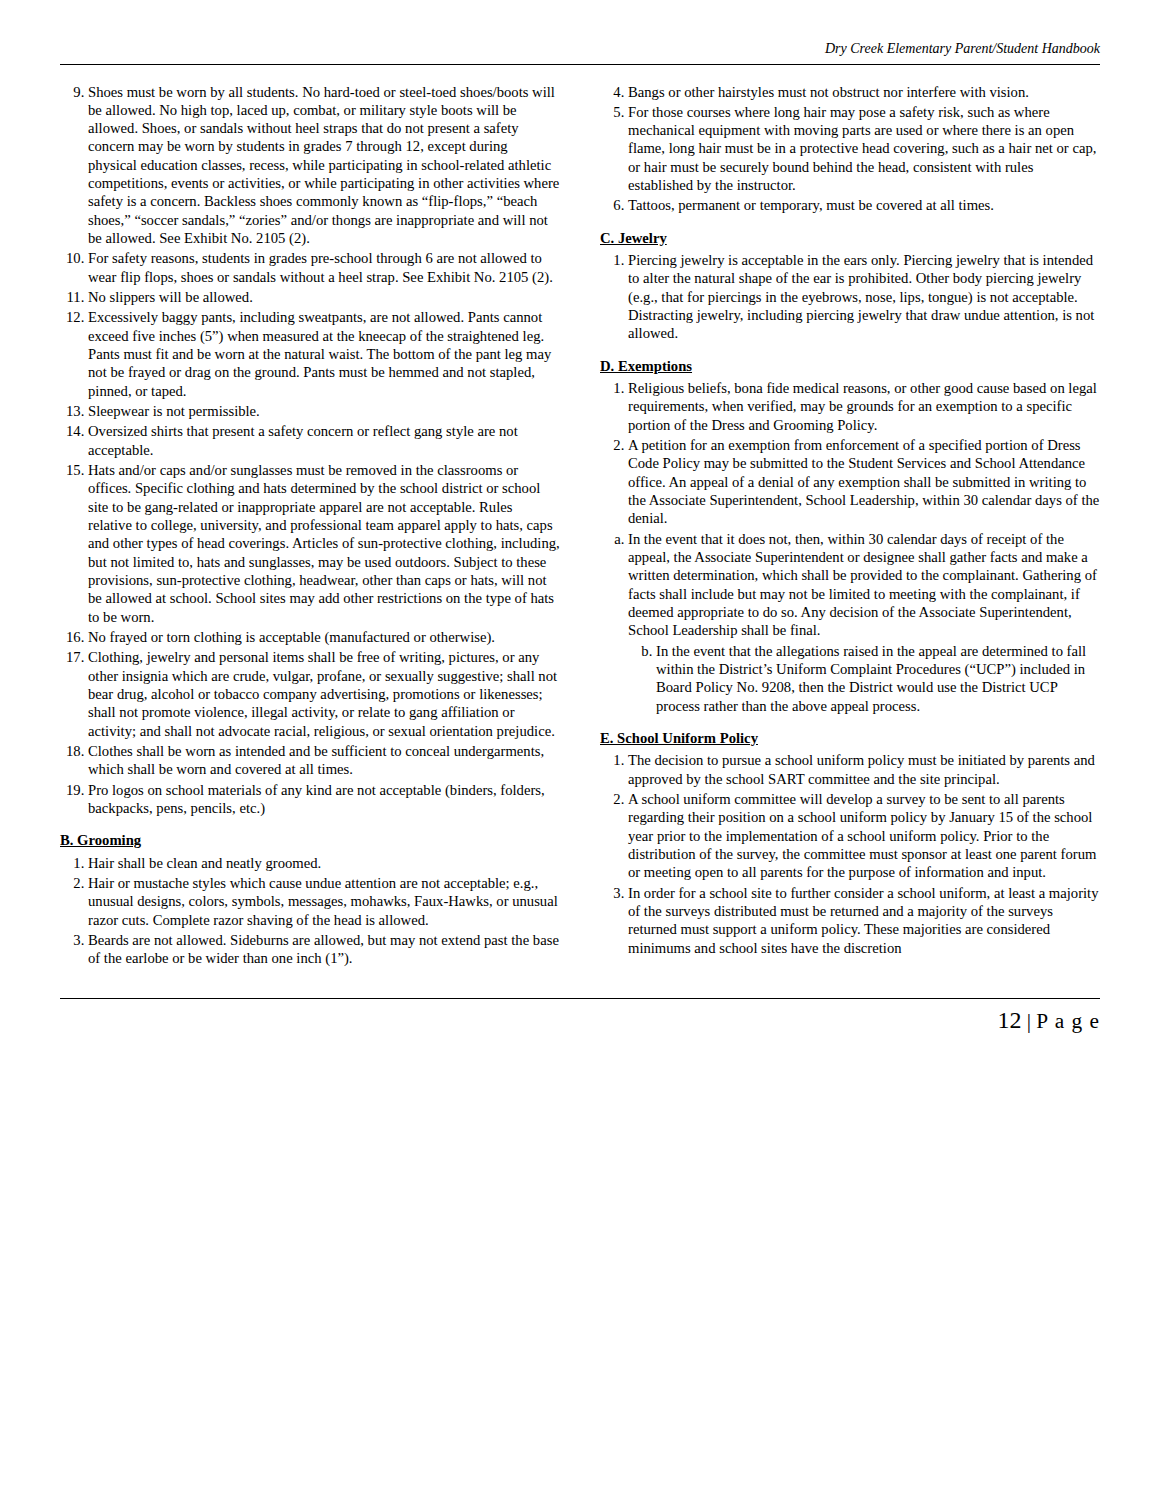Dry Creek Elementary Parent/Student Handbook
Shoes must be worn by all students. No hard-toed or steel-toed shoes/boots will be allowed. No high top, laced up, combat, or military style boots will be allowed. Shoes, or sandals without heel straps that do not present a safety concern may be worn by students in grades 7 through 12, except during physical education classes, recess, while participating in school-related athletic competitions, events or activities, or while participating in other activities where safety is a concern. Backless shoes commonly known as “flip-flops,” “beach shoes,” “soccer sandals,” “zories” and/or thongs are inappropriate and will not be allowed. See Exhibit No. 2105 (2).
For safety reasons, students in grades pre-school through 6 are not allowed to wear flip flops, shoes or sandals without a heel strap. See Exhibit No. 2105 (2).
No slippers will be allowed.
Excessively baggy pants, including sweatpants, are not allowed. Pants cannot exceed five inches (5”) when measured at the kneecap of the straightened leg. Pants must fit and be worn at the natural waist. The bottom of the pant leg may not be frayed or drag on the ground. Pants must be hemmed and not stapled, pinned, or taped.
Sleepwear is not permissible.
Oversized shirts that present a safety concern or reflect gang style are not acceptable.
Hats and/or caps and/or sunglasses must be removed in the classrooms or offices. Specific clothing and hats determined by the school district or school site to be gang-related or inappropriate apparel are not acceptable. Rules relative to college, university, and professional team apparel apply to hats, caps and other types of head coverings. Articles of sun-protective clothing, including, but not limited to, hats and sunglasses, may be used outdoors. Subject to these provisions, sun-protective clothing, headwear, other than caps or hats, will not be allowed at school. School sites may add other restrictions on the type of hats to be worn.
No frayed or torn clothing is acceptable (manufactured or otherwise).
Clothing, jewelry and personal items shall be free of writing, pictures, or any other insignia which are crude, vulgar, profane, or sexually suggestive; shall not bear drug, alcohol or tobacco company advertising, promotions or likenesses; shall not promote violence, illegal activity, or relate to gang affiliation or activity; and shall not advocate racial, religious, or sexual orientation prejudice.
Clothes shall be worn as intended and be sufficient to conceal undergarments, which shall be worn and covered at all times.
Pro logos on school materials of any kind are not acceptable (binders, folders, backpacks, pens, pencils, etc.)
B. Grooming
Hair shall be clean and neatly groomed.
Hair or mustache styles which cause undue attention are not acceptable; e.g., unusual designs, colors, symbols, messages, mohawks, Faux-Hawks, or unusual razor cuts. Complete razor shaving of the head is allowed.
Beards are not allowed. Sideburns are allowed, but may not extend past the base of the earlobe or be wider than one inch (1”).
Bangs or other hairstyles must not obstruct nor interfere with vision.
For those courses where long hair may pose a safety risk, such as where mechanical equipment with moving parts are used or where there is an open flame, long hair must be in a protective head covering, such as a hair net or cap, or hair must be securely bound behind the head, consistent with rules established by the instructor.
Tattoos, permanent or temporary, must be covered at all times.
C. Jewelry
Piercing jewelry is acceptable in the ears only. Piercing jewelry that is intended to alter the natural shape of the ear is prohibited. Other body piercing jewelry (e.g., that for piercings in the eyebrows, nose, lips, tongue) is not acceptable. Distracting jewelry, including piercing jewelry that draw undue attention, is not allowed.
D. Exemptions
Religious beliefs, bona fide medical reasons, or other good cause based on legal requirements, when verified, may be grounds for an exemption to a specific portion of the Dress and Grooming Policy.
A petition for an exemption from enforcement of a specified portion of Dress Code Policy may be submitted to the Student Services and School Attendance office. An appeal of a denial of any exemption shall be submitted in writing to the Associate Superintendent, School Leadership, within 30 calendar days of the denial.
In the event that it does not, then, within 30 calendar days of receipt of the appeal, the Associate Superintendent or designee shall gather facts and make a written determination, which shall be provided to the complainant. Gathering of facts shall include but may not be limited to meeting with the complainant, if deemed appropriate to do so. Any decision of the Associate Superintendent, School Leadership shall be final.
In the event that the allegations raised in the appeal are determined to fall within the District’s Uniform Complaint Procedures (“UCP”) included in Board Policy No. 9208, then the District would use the District UCP process rather than the above appeal process.
E. School Uniform Policy
The decision to pursue a school uniform policy must be initiated by parents and approved by the school SART committee and the site principal.
A school uniform committee will develop a survey to be sent to all parents regarding their position on a school uniform policy by January 15 of the school year prior to the implementation of a school uniform policy. Prior to the distribution of the survey, the committee must sponsor at least one parent forum or meeting open to all parents for the purpose of information and input.
In order for a school site to further consider a school uniform, at least a majority of the surveys distributed must be returned and a majority of the surveys returned must support a uniform policy. These majorities are considered minimums and school sites have the discretion
12 | P a g e